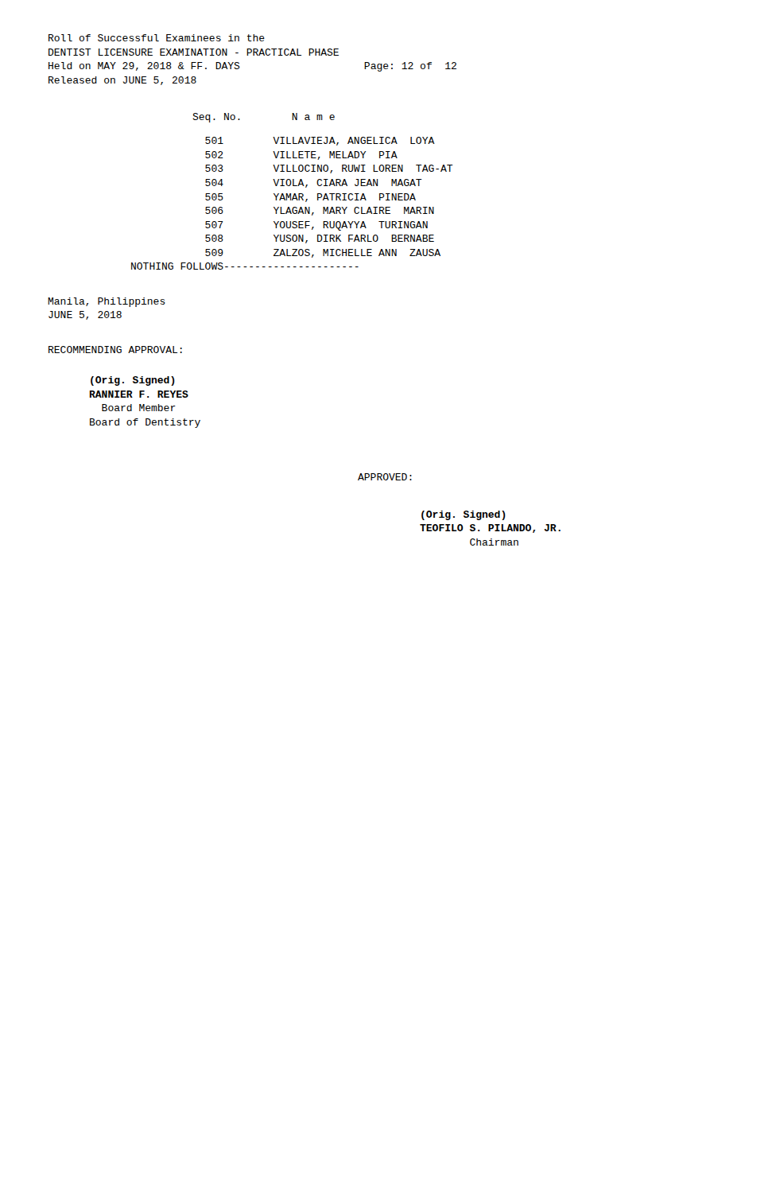Roll of Successful Examinees in the
DENTIST LICENSURE EXAMINATION - PRACTICAL PHASE
Held on MAY 29, 2018 & FF. DAYS                    Page: 12 of  12
Released on JUNE 5, 2018
Seq. No.        N a m e
  501        VILLAVIEJA, ANGELICA  LOYA
  502        VILLETE, MELADY  PIA
  503        VILLOCINO, RUWI LOREN  TAG-AT
  504        VIOLA, CIARA JEAN  MAGAT
  505        YAMAR, PATRICIA  PINEDA
  506        YLAGAN, MARY CLAIRE  MARIN
  507        YOUSEF, RUQAYYA  TURINGAN
  508        YUSON, DIRK FARLO  BERNABE
  509        ZALZOS, MICHELLE ANN  ZAUSA
NOTHING FOLLOWS----------------------
Manila, Philippines
JUNE 5, 2018
RECOMMENDING APPROVAL:
(Orig. Signed)
RANNIER F. REYES
  Board Member
Board of Dentistry
APPROVED:
(Orig. Signed)
TEOFILO S. PILANDO, JR.
        Chairman